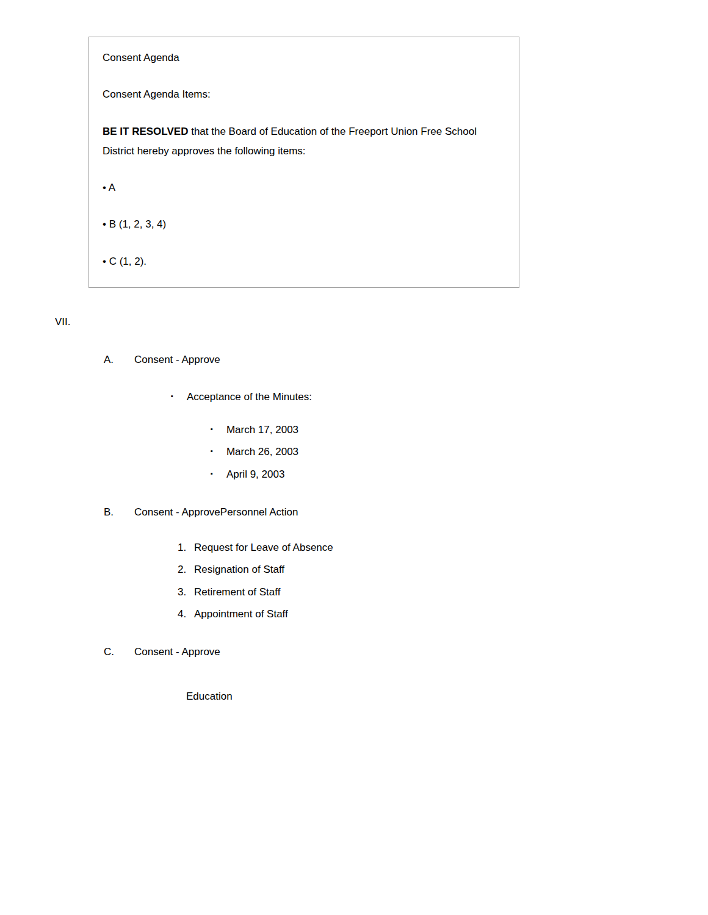Consent Agenda
Consent Agenda Items:
BE IT RESOLVED that the Board of Education of the Freeport Union Free School District hereby approves the following items:
• A
• B (1, 2, 3, 4)
• C (1, 2).
VII.
A. Consent - Approve
▪ Acceptance of the Minutes:
▪March 17, 2003
▪March 26, 2003
▪April 9, 2003
B. Consent - ApprovePersonnel Action
Request for Leave of Absence
Resignation of Staff
Retirement of Staff
Appointment of Staff
C. Consent - Approve
Education